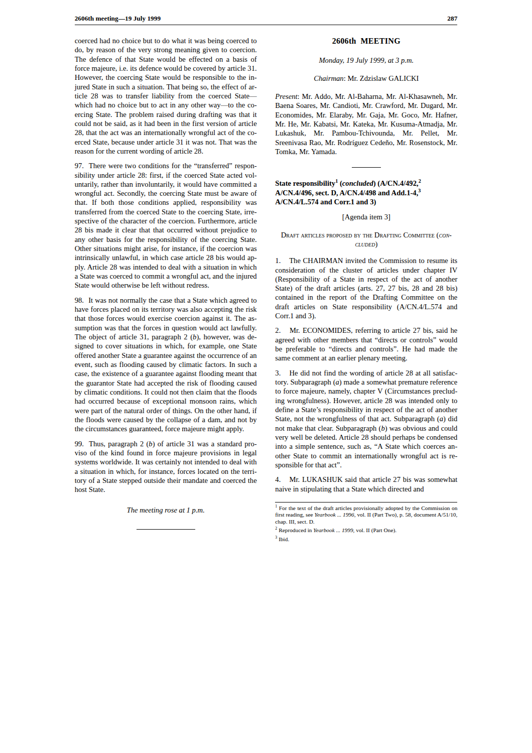2606th meeting—19 July 1999 287
coerced had no choice but to do what it was being coerced to do, by reason of the very strong meaning given to coercion. The defence of that State would be effected on a basis of force majeure, i.e. its defence would be covered by article 31. However, the coercing State would be responsible to the injured State in such a situation. That being so, the effect of article 28 was to transfer liability from the coerced State—which had no choice but to act in any other way—to the coercing State. The problem raised during drafting was that it could not be said, as it had been in the first version of article 28, that the act was an internationally wrongful act of the coerced State, because under article 31 it was not. That was the reason for the current wording of article 28.
97. There were two conditions for the “transferred” responsibility under article 28: first, if the coerced State acted voluntarily, rather than involuntarily, it would have committed a wrongful act. Secondly, the coercing State must be aware of that. If both those conditions applied, responsibility was transferred from the coerced State to the coercing State, irrespective of the character of the coercion. Furthermore, article 28 bis made it clear that that occurred without prejudice to any other basis for the responsibility of the coercing State. Other situations might arise, for instance, if the coercion was intrinsically unlawful, in which case article 28 bis would apply. Article 28 was intended to deal with a situation in which a State was coerced to commit a wrongful act, and the injured State would otherwise be left without redress.
98. It was not normally the case that a State which agreed to have forces placed on its territory was also accepting the risk that those forces would exercise coercion against it. The assumption was that the forces in question would act lawfully. The object of article 31, paragraph 2 (b), however, was designed to cover situations in which, for example, one State offered another State a guarantee against the occurrence of an event, such as flooding caused by climatic factors. In such a case, the existence of a guarantee against flooding meant that the guarantor State had accepted the risk of flooding caused by climatic conditions. It could not then claim that the floods had occurred because of exceptional monsoon rains, which were part of the natural order of things. On the other hand, if the floods were caused by the collapse of a dam, and not by the circumstances guaranteed, force majeure might apply.
99. Thus, paragraph 2 (b) of article 31 was a standard proviso of the kind found in force majeure provisions in legal systems worldwide. It was certainly not intended to deal with a situation in which, for instance, forces located on the territory of a State stepped outside their mandate and coerced the host State.
The meeting rose at 1 p.m.
2606th MEETING
Monday, 19 July 1999, at 3 p.m.
Chairman: Mr. Zdzislaw GALICKI
Present: Mr. Addo, Mr. Al-Baharna, Mr. Al-Khasawneh, Mr. Baena Soares, Mr. Candioti, Mr. Crawford, Mr. Dugard, Mr. Economides, Mr. Elaraby, Mr. Gaja, Mr. Goco, Mr. Hafner, Mr. He, Mr. Kabatsi, Mr. Kateka, Mr. Kusuma-Atmadja, Mr. Lukashuk, Mr. Pambou-Tchivounda, Mr. Pellet, Mr. Sreenivasa Rao, Mr. Rodríguez Cedeño, Mr. Rosenstock, Mr. Tomka, Mr. Yamada.
State responsibility1 (concluded) (A/CN.4/492,2 A/CN.4/496, sect. D, A/CN.4/498 and Add.1-4,3 A/CN.4/L.574 and Corr.1 and 3)
[Agenda item 3]
Draft articles proposed by the Drafting Committee (concluded)
1. The CHAIRMAN invited the Commission to resume its consideration of the cluster of articles under chapter IV (Responsibility of a State in respect of the act of another State) of the draft articles (arts. 27, 27 bis, 28 and 28 bis) contained in the report of the Drafting Committee on the draft articles on State responsibility (A/CN.4/L.574 and Corr.1 and 3).
2. Mr. ECONOMIDES, referring to article 27 bis, said he agreed with other members that “directs or controls” would be preferable to “directs and controls”. He had made the same comment at an earlier plenary meeting.
3. He did not find the wording of article 28 at all satisfactory. Subparagraph (a) made a somewhat premature reference to force majeure, namely, chapter V (Circumstances precluding wrongfulness). However, article 28 was intended only to define a State’s responsibility in respect of the act of another State, not the wrongfulness of that act. Subparagraph (a) did not make that clear. Subparagraph (b) was obvious and could very well be deleted. Article 28 should perhaps be condensed into a simple sentence, such as, “A State which coerces another State to commit an internationally wrongful act is responsible for that act”.
4. Mr. LUKASHUK said that article 27 bis was somewhat naive in stipulating that a State which directed and
1 For the text of the draft articles provisionally adopted by the Commission on first reading, see Yearbook ... 1996, vol. II (Part Two), p. 58, document A/51/10, chap. III, sect. D.
2 Reproduced in Yearbook ... 1999, vol. II (Part One).
3 Ibid.